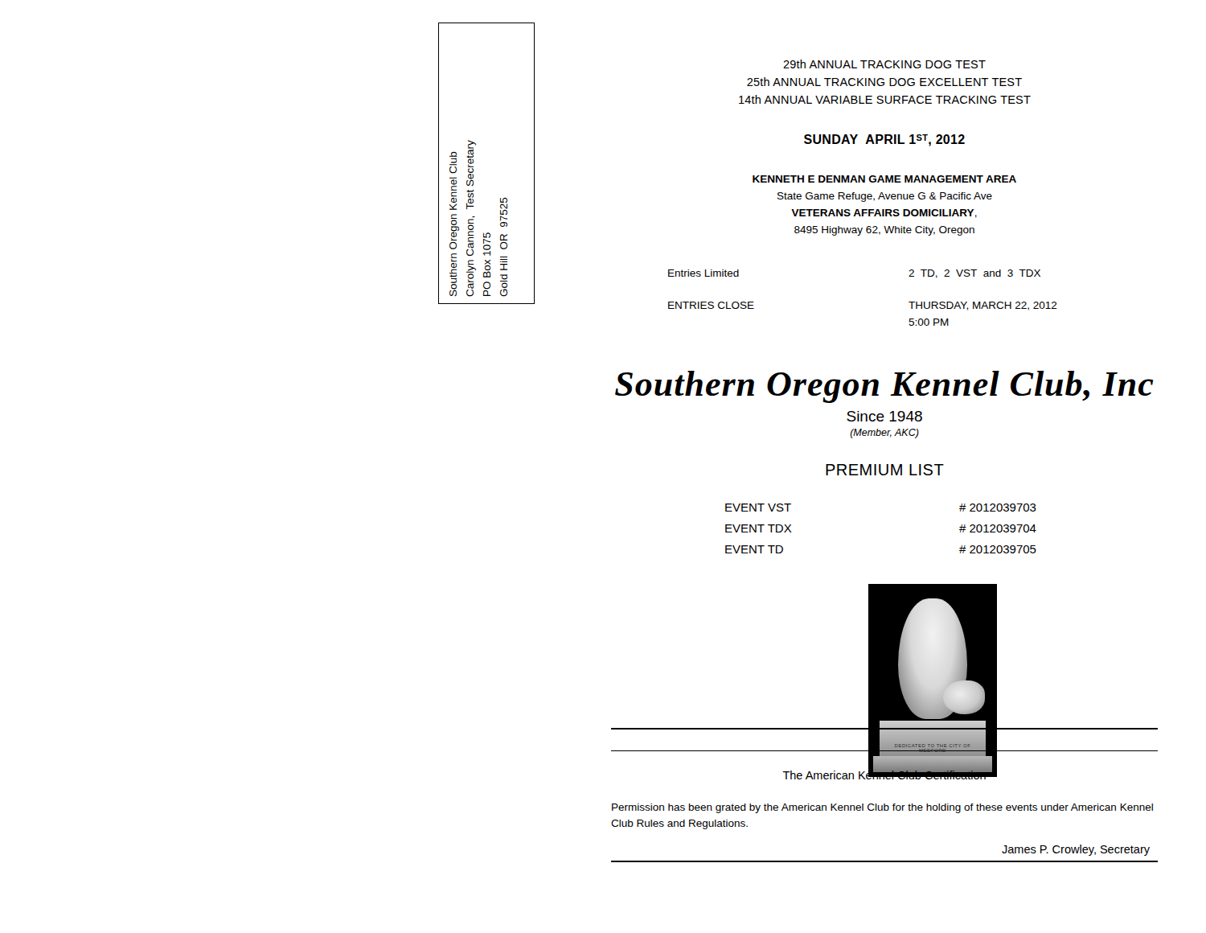Southern Oregon Kennel Club
Carolyn Cannon, Test Secretary
PO Box 1075
Gold Hill OR 97525
29th ANNUAL TRACKING DOG TEST
25th ANNUAL TRACKING DOG EXCELLENT TEST
14th ANNUAL VARIABLE SURFACE TRACKING TEST
SUNDAY APRIL 1ST, 2012
KENNETH E DENMAN GAME MANAGEMENT AREA
State Game Refuge, Avenue G & Pacific Ave
VETERANS AFFAIRS DOMICILIARY,
8495 Highway 62, White City, Oregon
| Entries Limited | 2 TD, 2 VST and 3 TDX |
| ENTRIES CLOSE | THURSDAY, MARCH 22, 2012 5:00 PM |
Southern Oregon Kennel Club, Inc
Since 1948
(Member, AKC)
PREMIUM LIST
| EVENT VST | # 2012039703 |
| EVENT TDX | # 2012039704 |
| EVENT TD | # 2012039705 |
DEDICATED TO THE CITY OF
MEDFORD
The American Kennel Club Certification
Permission has been grated by the American Kennel Club for the holding of these events under American Kennel Club Rules and Regulations.
James P. Crowley, Secretary